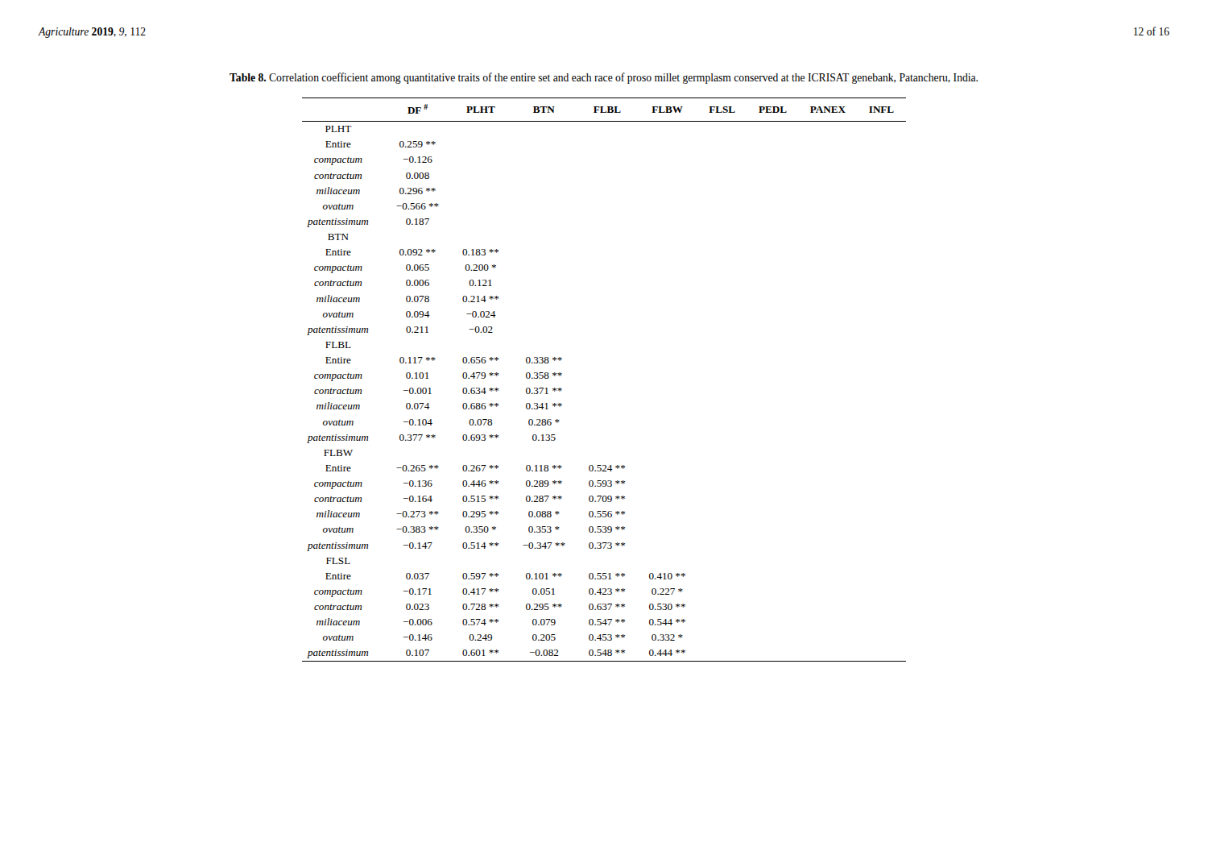Agriculture 2019, 9, 112
12 of 16
Table 8. Correlation coefficient among quantitative traits of the entire set and each race of proso millet germplasm conserved at the ICRISAT genebank, Patancheru, India.
| | DF # | PLHT | BTN | FLBL | FLBW | FLSL | PEDL | PANEX | INFL |
| --- | --- | --- | --- | --- | --- | --- | --- | --- | --- |
| PLHT | | | | | | | | | |
| Entire | 0.259 ** | | | | | | | | |
| compactum | −0.126 | | | | | | | | |
| contractum | 0.008 | | | | | | | | |
| miliaceum | 0.296 ** | | | | | | | | |
| ovatum | −0.566 ** | | | | | | | | |
| patentissimum | 0.187 | | | | | | | | |
| BTN | | | | | | | | | |
| Entire | 0.092 ** | 0.183 ** | | | | | | | |
| compactum | 0.065 | 0.200 * | | | | | | | |
| contractum | 0.006 | 0.121 | | | | | | | |
| miliaceum | 0.078 | 0.214 ** | | | | | | | |
| ovatum | 0.094 | −0.024 | | | | | | | |
| patentissimum | 0.211 | −0.02 | | | | | | | |
| FLBL | | | | | | | | | |
| Entire | 0.117 ** | 0.656 ** | 0.338 ** | | | | | | |
| compactum | 0.101 | 0.479 ** | 0.358 ** | | | | | | |
| contractum | −0.001 | 0.634 ** | 0.371 ** | | | | | | |
| miliaceum | 0.074 | 0.686 ** | 0.341 ** | | | | | | |
| ovatum | −0.104 | 0.078 | 0.286 * | | | | | | |
| patentissimum | 0.377 ** | 0.693 ** | 0.135 | | | | | | |
| FLBW | | | | | | | | | |
| Entire | −0.265 ** | 0.267 ** | 0.118 ** | 0.524 ** | | | | | |
| compactum | −0.136 | 0.446 ** | 0.289 ** | 0.593 ** | | | | | |
| contractum | −0.164 | 0.515 ** | 0.287 ** | 0.709 ** | | | | | |
| miliaceum | −0.273 ** | 0.295 ** | 0.088 * | 0.556 ** | | | | | |
| ovatum | −0.383 ** | 0.350 * | 0.353 * | 0.539 ** | | | | | |
| patentissimum | −0.147 | 0.514 ** | −0.347 ** | 0.373 ** | | | | | |
| FLSL | | | | | | | | | |
| Entire | 0.037 | 0.597 ** | 0.101 ** | 0.551 ** | 0.410 ** | | | | |
| compactum | −0.171 | 0.417 ** | 0.051 | 0.423 ** | 0.227 * | | | | |
| contractum | 0.023 | 0.728 ** | 0.295 ** | 0.637 ** | 0.530 ** | | | | |
| miliaceum | −0.006 | 0.574 ** | 0.079 | 0.547 ** | 0.544 ** | | | | |
| ovatum | −0.146 | 0.249 | 0.205 | 0.453 ** | 0.332 * | | | | |
| patentissimum | 0.107 | 0.601 ** | −0.082 | 0.548 ** | 0.444 ** | | | | |